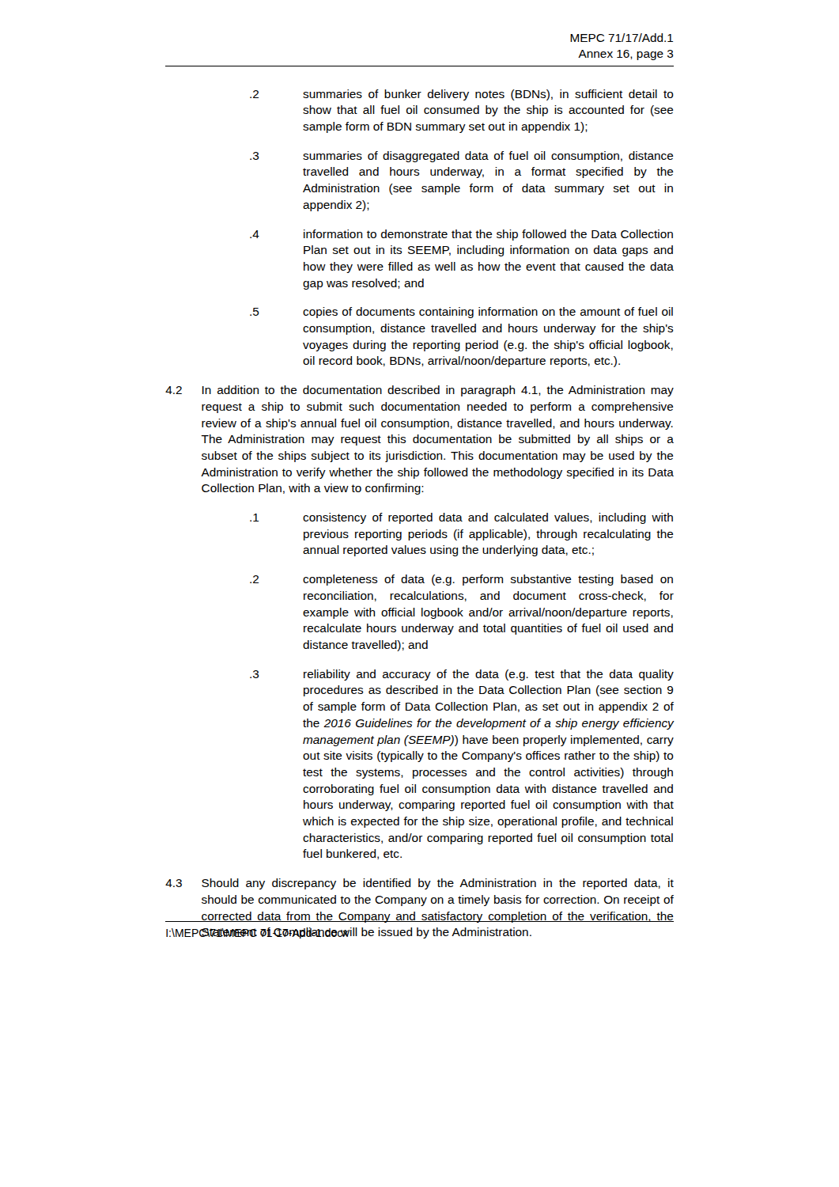MEPC 71/17/Add.1 Annex 16, page 3
.2 summaries of bunker delivery notes (BDNs), in sufficient detail to show that all fuel oil consumed by the ship is accounted for (see sample form of BDN summary set out in appendix 1);
.3 summaries of disaggregated data of fuel oil consumption, distance travelled and hours underway, in a format specified by the Administration (see sample form of data summary set out in appendix 2);
.4 information to demonstrate that the ship followed the Data Collection Plan set out in its SEEMP, including information on data gaps and how they were filled as well as how the event that caused the data gap was resolved; and
.5 copies of documents containing information on the amount of fuel oil consumption, distance travelled and hours underway for the ship's voyages during the reporting period (e.g. the ship's official logbook, oil record book, BDNs, arrival/noon/departure reports, etc.).
4.2 In addition to the documentation described in paragraph 4.1, the Administration may request a ship to submit such documentation needed to perform a comprehensive review of a ship's annual fuel oil consumption, distance travelled, and hours underway. The Administration may request this documentation be submitted by all ships or a subset of the ships subject to its jurisdiction. This documentation may be used by the Administration to verify whether the ship followed the methodology specified in its Data Collection Plan, with a view to confirming:
.1 consistency of reported data and calculated values, including with previous reporting periods (if applicable), through recalculating the annual reported values using the underlying data, etc.;
.2 completeness of data (e.g. perform substantive testing based on reconciliation, recalculations, and document cross-check, for example with official logbook and/or arrival/noon/departure reports, recalculate hours underway and total quantities of fuel oil used and distance travelled); and
.3 reliability and accuracy of the data (e.g. test that the data quality procedures as described in the Data Collection Plan (see section 9 of sample form of Data Collection Plan, as set out in appendix 2 of the 2016 Guidelines for the development of a ship energy efficiency management plan (SEEMP)) have been properly implemented, carry out site visits (typically to the Company's offices rather to the ship) to test the systems, processes and the control activities) through corroborating fuel oil consumption data with distance travelled and hours underway, comparing reported fuel oil consumption with that which is expected for the ship size, operational profile, and technical characteristics, and/or comparing reported fuel oil consumption total fuel bunkered, etc.
4.3 Should any discrepancy be identified by the Administration in the reported data, it should be communicated to the Company on a timely basis for correction. On receipt of corrected data from the Company and satisfactory completion of the verification, the Statement of Compliance will be issued by the Administration.
I:\MEPC\71\MEPC 71-17-Add-1.docx